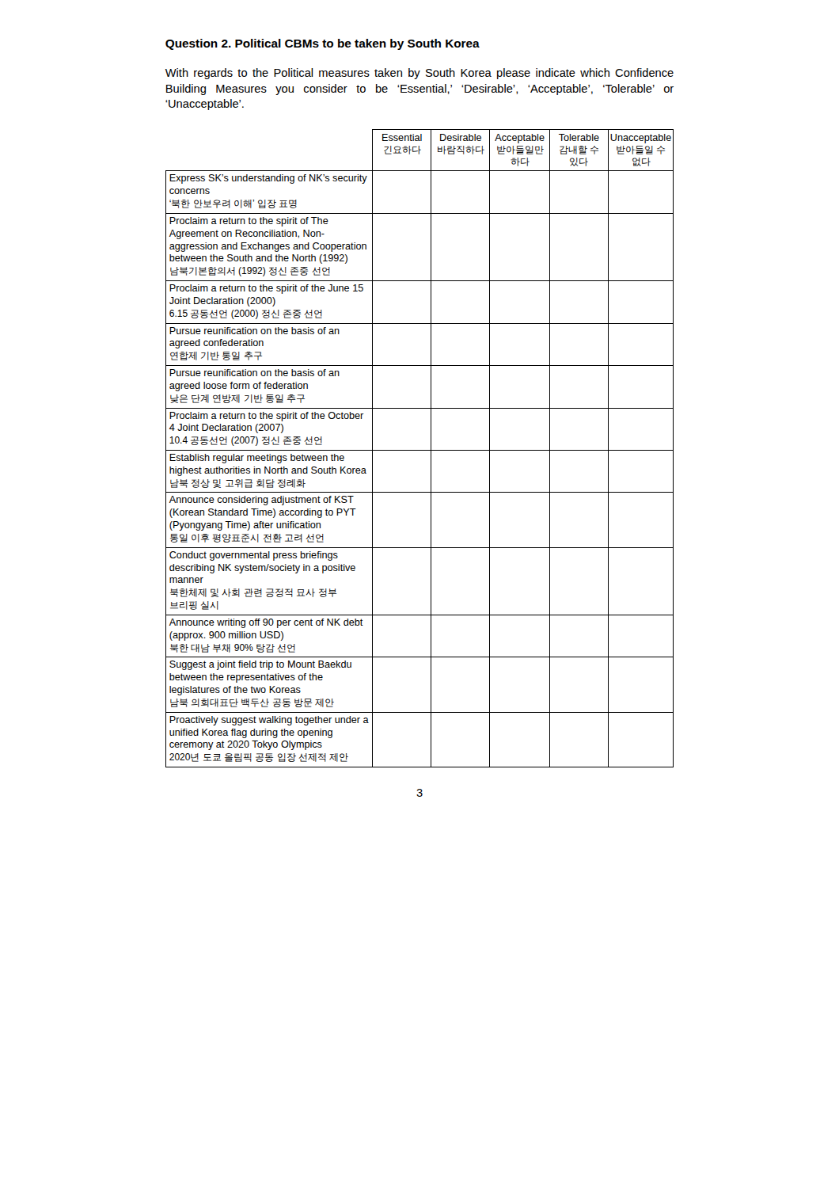Question 2. Political CBMs to be taken by South Korea
With regards to the Political measures taken by South Korea please indicate which Confidence Building Measures you consider to be ‘Essential,’ ‘Desirable’, ‘Acceptable’, ‘Tolerable’ or ‘Unacceptable’.
| | Essential 긴요하다 | Desirable 바람직하다 | Acceptable 받아들일만 하다 | Tolerable 감내할 수 있다 | Unacceptable 받아들일 수 없다 |
| --- | --- | --- | --- | --- | --- |
| Express SK’s understanding of NK’s security concerns ‘북한 안보우려 이해’ 입장 표명 | | | | | |
| Proclaim a return to the spirit of The Agreement on Reconciliation, Non-aggression and Exchanges and Cooperation between the South and the North (1992) 남북기본합의서 (1992) 정신 존중 선언 | | | | | |
| Proclaim a return to the spirit of the June 15 Joint Declaration (2000) 6.15 공동선언 (2000) 정신 존중 선언 | | | | | |
| Pursue reunification on the basis of an agreed confederation 연합제 기반 통일 추구 | | | | | |
| Pursue reunification on the basis of an agreed loose form of federation 낮은 단계 연방제 기반 통일 추구 | | | | | |
| Proclaim a return to the spirit of the October 4 Joint Declaration (2007) 10.4 공동선언 (2007) 정신 존중 선언 | | | | | |
| Establish regular meetings between the highest authorities in North and South Korea 남북 정상 및 고위급 회담 정례화 | | | | | |
| Announce considering adjustment of KST (Korean Standard Time) according to PYT (Pyongyang Time) after unification 통일 이후 평양표준시 전환 고려 선언 | | | | | |
| Conduct governmental press briefings describing NK system/society in a positive manner 북한체제 및 사회 관련 긍정적 묘사 정부 브리핑 실시 | | | | | |
| Announce writing off 90 per cent of NK debt (approx. 900 million USD) 북한 대남 부채 90% 탕감 선언 | | | | | |
| Suggest a joint field trip to Mount Baekdu between the representatives of the legislatures of the two Koreas 남북 의회대표단 백두산 공동 방문 제안 | | | | | |
| Proactively suggest walking together under a unified Korea flag during the opening ceremony at 2020 Tokyo Olympics 2020년 도쿄 올림픽 공동 입장 선제적 제안 | | | | | |
3